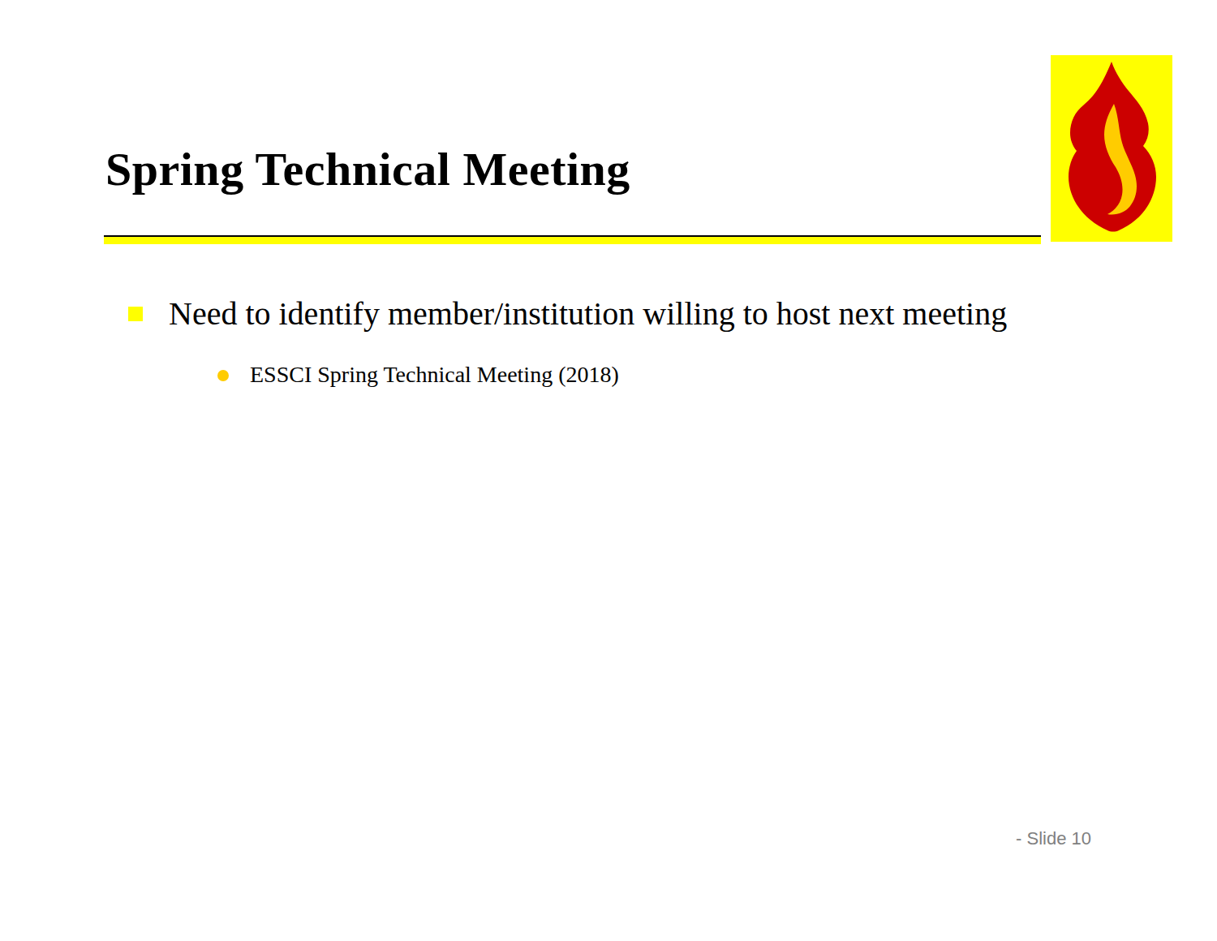Spring Technical Meeting
Need to identify member/institution willing to host next meeting
ESSCI Spring Technical Meeting (2018)
- Slide 10